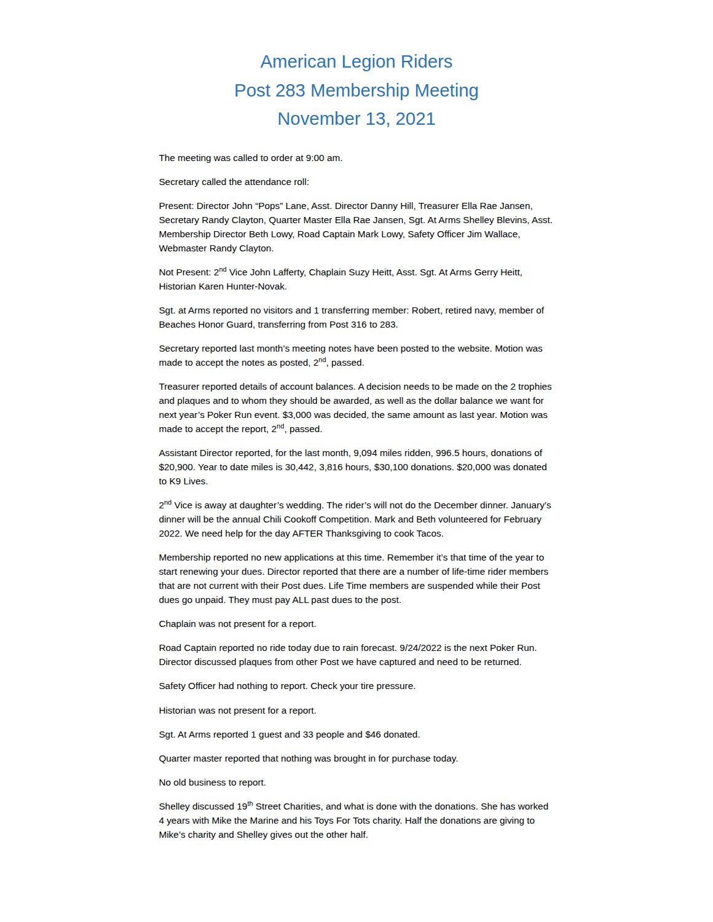American Legion Riders
Post 283 Membership Meeting
November 13, 2021
The meeting was called to order at 9:00 am.
Secretary called the attendance roll:
Present: Director John “Pops” Lane, Asst. Director Danny Hill, Treasurer Ella Rae Jansen, Secretary Randy Clayton, Quarter Master Ella Rae Jansen, Sgt. At Arms Shelley Blevins, Asst. Membership Director Beth Lowy, Road Captain Mark Lowy, Safety Officer Jim Wallace, Webmaster Randy Clayton.
Not Present: 2nd Vice John Lafferty, Chaplain Suzy Heitt, Asst. Sgt. At Arms Gerry Heitt, Historian Karen Hunter-Novak.
Sgt. at Arms reported no visitors and 1 transferring member: Robert, retired navy, member of Beaches Honor Guard, transferring from Post 316 to 283.
Secretary reported last month’s meeting notes have been posted to the website. Motion was made to accept the notes as posted, 2nd, passed.
Treasurer reported details of account balances. A decision needs to be made on the 2 trophies and plaques and to whom they should be awarded, as well as the dollar balance we want for next year’s Poker Run event. $3,000 was decided, the same amount as last year. Motion was made to accept the report, 2nd, passed.
Assistant Director reported, for the last month, 9,094 miles ridden, 996.5 hours, donations of $20,900. Year to date miles is 30,442, 3,816 hours, $30,100 donations. $20,000 was donated to K9 Lives.
2nd Vice is away at daughter’s wedding. The rider’s will not do the December dinner. January’s dinner will be the annual Chili Cookoff Competition. Mark and Beth volunteered for February 2022. We need help for the day AFTER Thanksgiving to cook Tacos.
Membership reported no new applications at this time. Remember it’s that time of the year to start renewing your dues. Director reported that there are a number of life-time rider members that are not current with their Post dues. Life Time members are suspended while their Post dues go unpaid. They must pay ALL past dues to the post.
Chaplain was not present for a report.
Road Captain reported no ride today due to rain forecast. 9/24/2022 is the next Poker Run. Director discussed plaques from other Post we have captured and need to be returned.
Safety Officer had nothing to report. Check your tire pressure.
Historian was not present for a report.
Sgt. At Arms reported 1 guest and 33 people and $46 donated.
Quarter master reported that nothing was brought in for purchase today.
No old business to report.
Shelley discussed 19th Street Charities, and what is done with the donations. She has worked 4 years with Mike the Marine and his Toys For Tots charity. Half the donations are giving to Mike’s charity and Shelley gives out the other half.